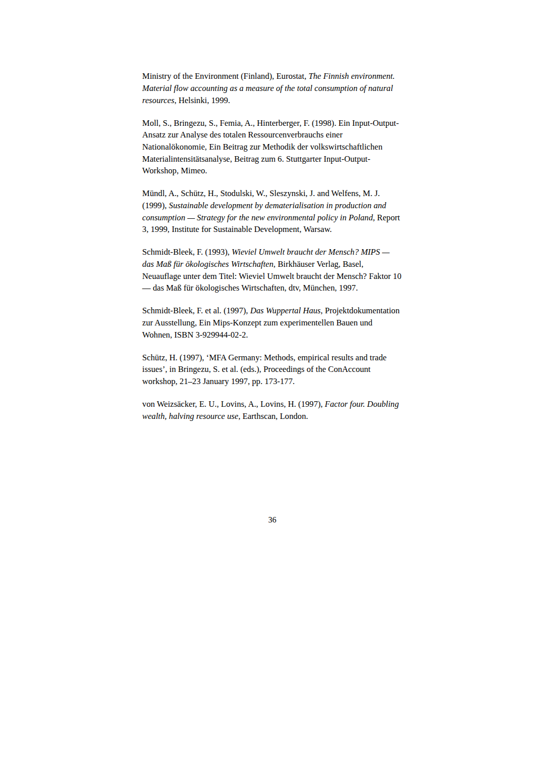Ministry of the Environment (Finland), Eurostat, The Finnish environment. Material flow accounting as a measure of the total consumption of natural resources, Helsinki, 1999.
Moll, S., Bringezu, S., Femia, A., Hinterberger, F. (1998). Ein Input-Output-Ansatz zur Analyse des totalen Ressourcenverbrauchs einer Nationalökonomie, Ein Beitrag zur Methodik der volkswirtschaftlichen Materialintensitätsanalyse, Beitrag zum 6. Stuttgarter Input-Output-Workshop, Mimeo.
Mündl, A., Schütz, H., Stodulski, W., Sleszynski, J. and Welfens, M. J. (1999), Sustainable development by dematerialisation in production and consumption — Strategy for the new environmental policy in Poland, Report 3, 1999, Institute for Sustainable Development, Warsaw.
Schmidt-Bleek, F. (1993), Wieviel Umwelt braucht der Mensch? MIPS — das Maß für ökologisches Wirtschaften, Birkhäuser Verlag, Basel, Neuauflage unter dem Titel: Wieviel Umwelt braucht der Mensch? Faktor 10 — das Maß für ökologisches Wirtschaften, dtv, München, 1997.
Schmidt-Bleek, F. et al. (1997), Das Wuppertal Haus, Projektdokumentation zur Ausstellung, Ein Mips-Konzept zum experimentellen Bauen und Wohnen, ISBN 3-929944-02-2.
Schütz, H. (1997), ‘MFA Germany: Methods, empirical results and trade issues’, in Bringezu, S. et al. (eds.), Proceedings of the ConAccount workshop, 21–23 January 1997, pp. 173-177.
von Weizsäcker, E. U., Lovins, A., Lovins, H. (1997), Factor four. Doubling wealth, halving resource use, Earthscan, London.
36